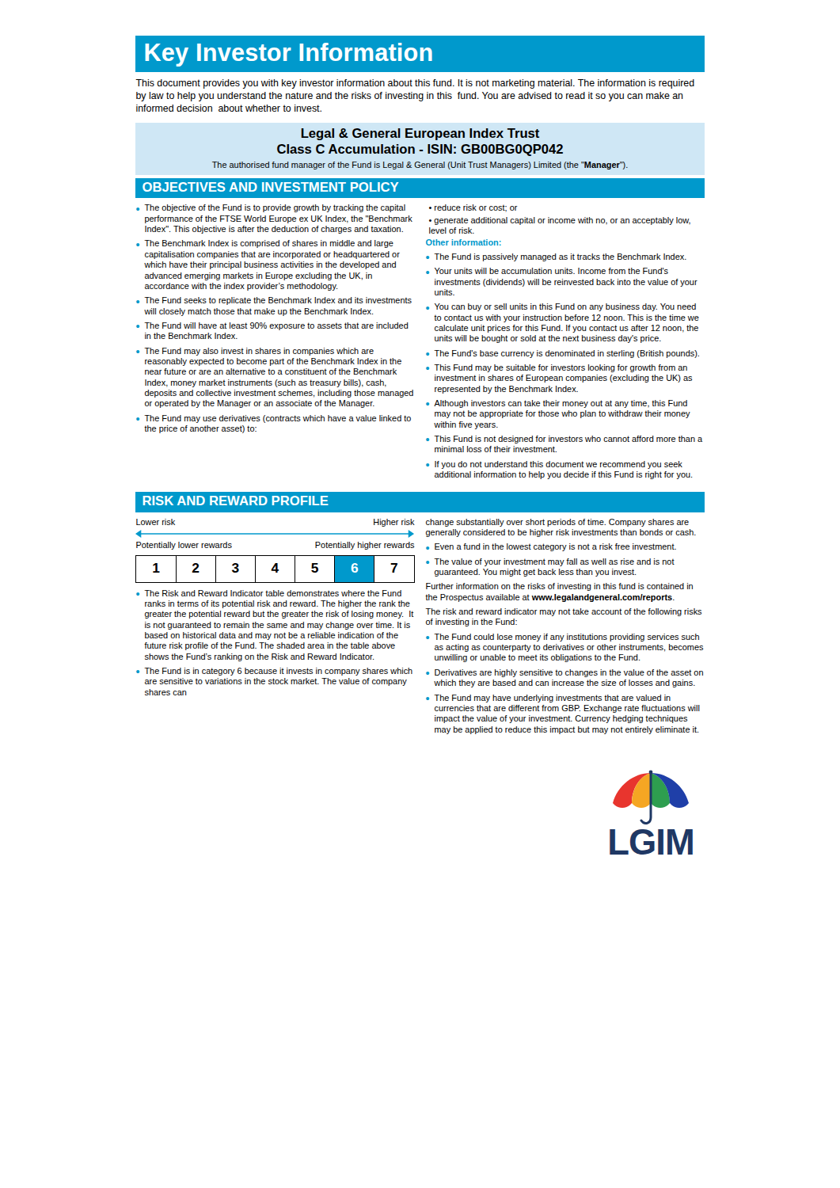Key Investor Information
This document provides you with key investor information about this fund. It is not marketing material. The information is required by law to help you understand the nature and the risks of investing in this fund. You are advised to read it so you can make an informed decision about whether to invest.
Legal & General European Index Trust
Class C Accumulation - ISIN: GB00BG0QP042
The authorised fund manager of the Fund is Legal & General (Unit Trust Managers) Limited (the "Manager").
OBJECTIVES AND INVESTMENT POLICY
The objective of the Fund is to provide growth by tracking the capital performance of the FTSE World Europe ex UK Index, the "Benchmark Index". This objective is after the deduction of charges and taxation.
The Benchmark Index is comprised of shares in middle and large capitalisation companies that are incorporated or headquartered or which have their principal business activities in the developed and advanced emerging markets in Europe excluding the UK, in accordance with the index provider’s methodology.
The Fund seeks to replicate the Benchmark Index and its investments will closely match those that make up the Benchmark Index.
The Fund will have at least 90% exposure to assets that are included in the Benchmark Index.
The Fund may also invest in shares in companies which are reasonably expected to become part of the Benchmark Index in the near future or are an alternative to a constituent of the Benchmark Index, money market instruments (such as treasury bills), cash, deposits and collective investment schemes, including those managed or operated by the Manager or an associate of the Manager.
The Fund may use derivatives (contracts which have a value linked to the price of another asset) to:
• reduce risk or cost; or
• generate additional capital or income with no, or an acceptably low, level of risk.
Other information:
The Fund is passively managed as it tracks the Benchmark Index.
Your units will be accumulation units. Income from the Fund's investments (dividends) will be reinvested back into the value of your units.
You can buy or sell units in this Fund on any business day. You need to contact us with your instruction before 12 noon. This is the time we calculate unit prices for this Fund. If you contact us after 12 noon, the units will be bought or sold at the next business day's price.
The Fund's base currency is denominated in sterling (British pounds).
This Fund may be suitable for investors looking for growth from an investment in shares of European companies (excluding the UK) as represented by the Benchmark Index.
Although investors can take their money out at any time, this Fund may not be appropriate for those who plan to withdraw their money within five years.
This Fund is not designed for investors who cannot afford more than a minimal loss of their investment.
If you do not understand this document we recommend you seek additional information to help you decide if this Fund is right for you.
RISK AND REWARD PROFILE
Lower risk Higher risk
Potentially lower rewards Potentially higher rewards
| 1 | 2 | 3 | 4 | 5 | 6 | 7 |
The Risk and Reward Indicator table demonstrates where the Fund ranks in terms of its potential risk and reward. The higher the rank the greater the potential reward but the greater the risk of losing money. It is not guaranteed to remain the same and may change over time. It is based on historical data and may not be a reliable indication of the future risk profile of the Fund. The shaded area in the table above shows the Fund’s ranking on the Risk and Reward Indicator.
The Fund is in category 6 because it invests in company shares which are sensitive to variations in the stock market. The value of company shares can
change substantially over short periods of time. Company shares are generally considered to be higher risk investments than bonds or cash.
Even a fund in the lowest category is not a risk free investment.
The value of your investment may fall as well as rise and is not guaranteed. You might get back less than you invest.
Further information on the risks of investing in this fund is contained in the Prospectus available at www.legalandgeneral.com/reports.
The risk and reward indicator may not take account of the following risks of investing in the Fund:
The Fund could lose money if any institutions providing services such as acting as counterparty to derivatives or other instruments, becomes unwilling or unable to meet its obligations to the Fund.
Derivatives are highly sensitive to changes in the value of the asset on which they are based and can increase the size of losses and gains.
The Fund may have underlying investments that are valued in currencies that are different from GBP. Exchange rate fluctuations will impact the value of your investment. Currency hedging techniques may be applied to reduce this impact but may not entirely eliminate it.
LGIM